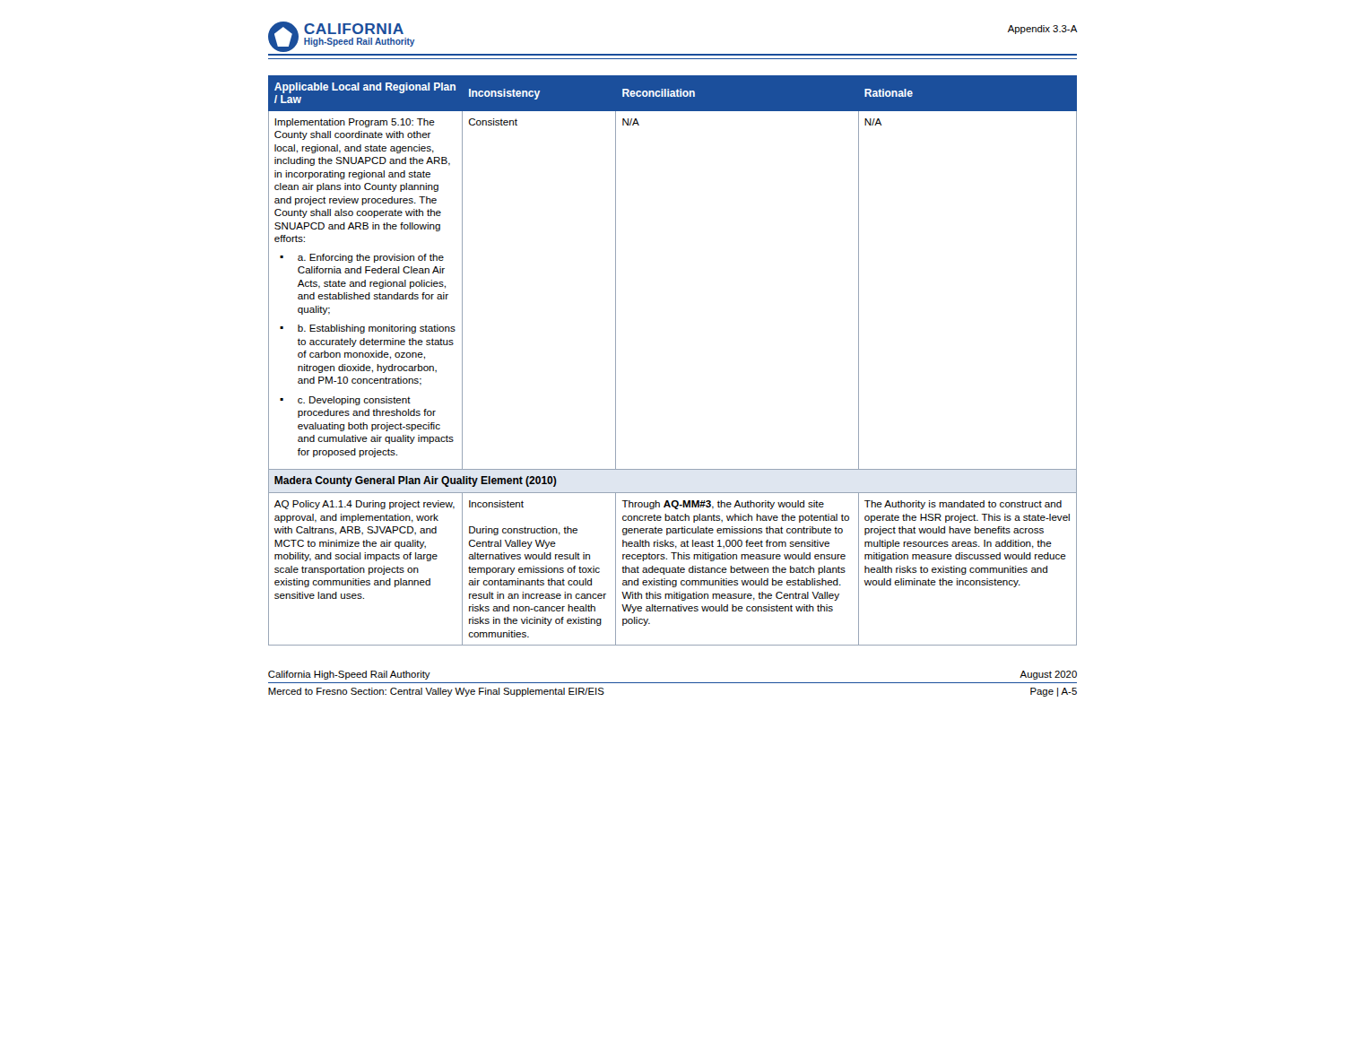CALIFORNIA
High-Speed Rail Authority
Appendix 3.3-A
| Applicable Local and Regional Plan / Law | Inconsistency | Reconciliation | Rationale |
| --- | --- | --- | --- |
| Implementation Program 5.10: The County shall coordinate with other local, regional, and state agencies, including the SNUAPCD and the ARB, in incorporating regional and state clean air plans into County planning and project review procedures. The County shall also cooperate with the SNUAPCD and ARB in the following efforts: a. Enforcing the provision of the California and Federal Clean Air Acts, state and regional policies, and established standards for air quality; b. Establishing monitoring stations to accurately determine the status of carbon monoxide, ozone, nitrogen dioxide, hydrocarbon, and PM-10 concentrations; c. Developing consistent procedures and thresholds for evaluating both project-specific and cumulative air quality impacts for proposed projects. | Consistent | N/A | N/A |
| Madera County General Plan Air Quality Element (2010) |
| AQ Policy A1.1.4 During project review, approval, and implementation, work with Caltrans, ARB, SJVAPCD, and MCTC to minimize the air quality, mobility, and social impacts of large scale transportation projects on existing communities and planned sensitive land uses. | Inconsistent During construction, the Central Valley Wye alternatives would result in temporary emissions of toxic air contaminants that could result in an increase in cancer risks and non-cancer health risks in the vicinity of existing communities. | Through AQ-MM#3 , the Authority would site concrete batch plants, which have the potential to generate particulate emissions that contribute to health risks, at least 1,000 feet from sensitive receptors. This mitigation measure would ensure that adequate distance between the batch plants and existing communities would be established. With this mitigation measure, the Central Valley Wye alternatives would be consistent with this policy. | The Authority is mandated to construct and operate the HSR project. This is a state-level project that would have benefits across multiple resources areas. In addition, the mitigation measure discussed would reduce health risks to existing communities and would eliminate the inconsistency. |
California High-Speed Rail Authority
August 2020
Merced to Fresno Section: Central Valley Wye Final Supplemental EIR/EIS
Page | A-5